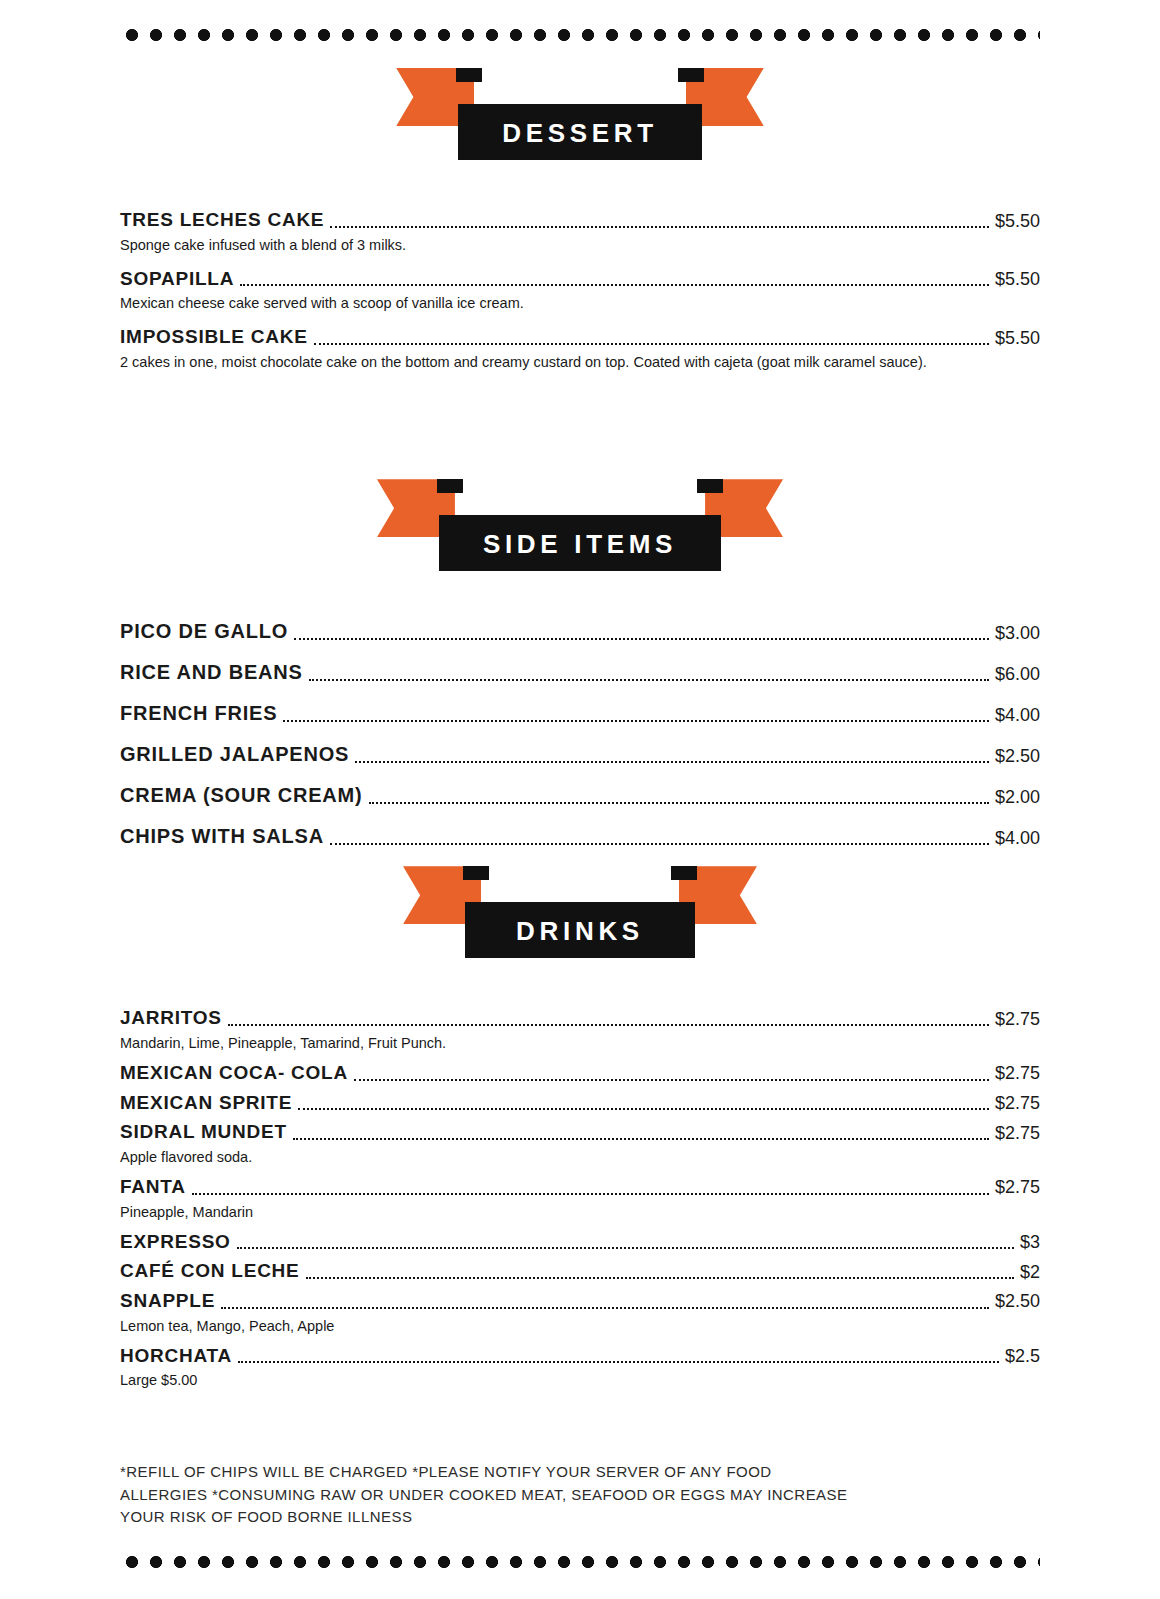DESSERT
Tres Leches Cake $5.50
Sponge cake infused with a blend of 3 milks.
Sopapilla $5.50
Mexican cheese cake served with a scoop of vanilla ice cream.
Impossible Cake $5.50
2 cakes in one, moist chocolate cake on the bottom and creamy custard on top. Coated with cajeta (goat milk caramel sauce).
SIDE ITEMS
Pico de Gallo $3.00
Rice and Beans $6.00
French Fries $4.00
Grilled Jalapenos $2.50
Crema (Sour Cream) $2.00
Chips with Salsa $4.00
DRINKS
Jarritos $2.75
Mandarin, Lime, Pineapple, Tamarind, Fruit Punch.
Mexican Coca- Cola $2.75
Mexican Sprite $2.75
Sidral Mundet $2.75
Apple flavored soda.
Fanta $2.75
Pineapple, Mandarin
Expresso $3
Café con Leche $2
Snapple $2.50
Lemon tea, Mango, Peach, Apple
Horchata $2.5
Large $5.00
*Refill of chips will be charged *Please notify your server of any food allergies *Consuming raw or under cooked meat, seafood or eggs may increase your risk of food borne illness